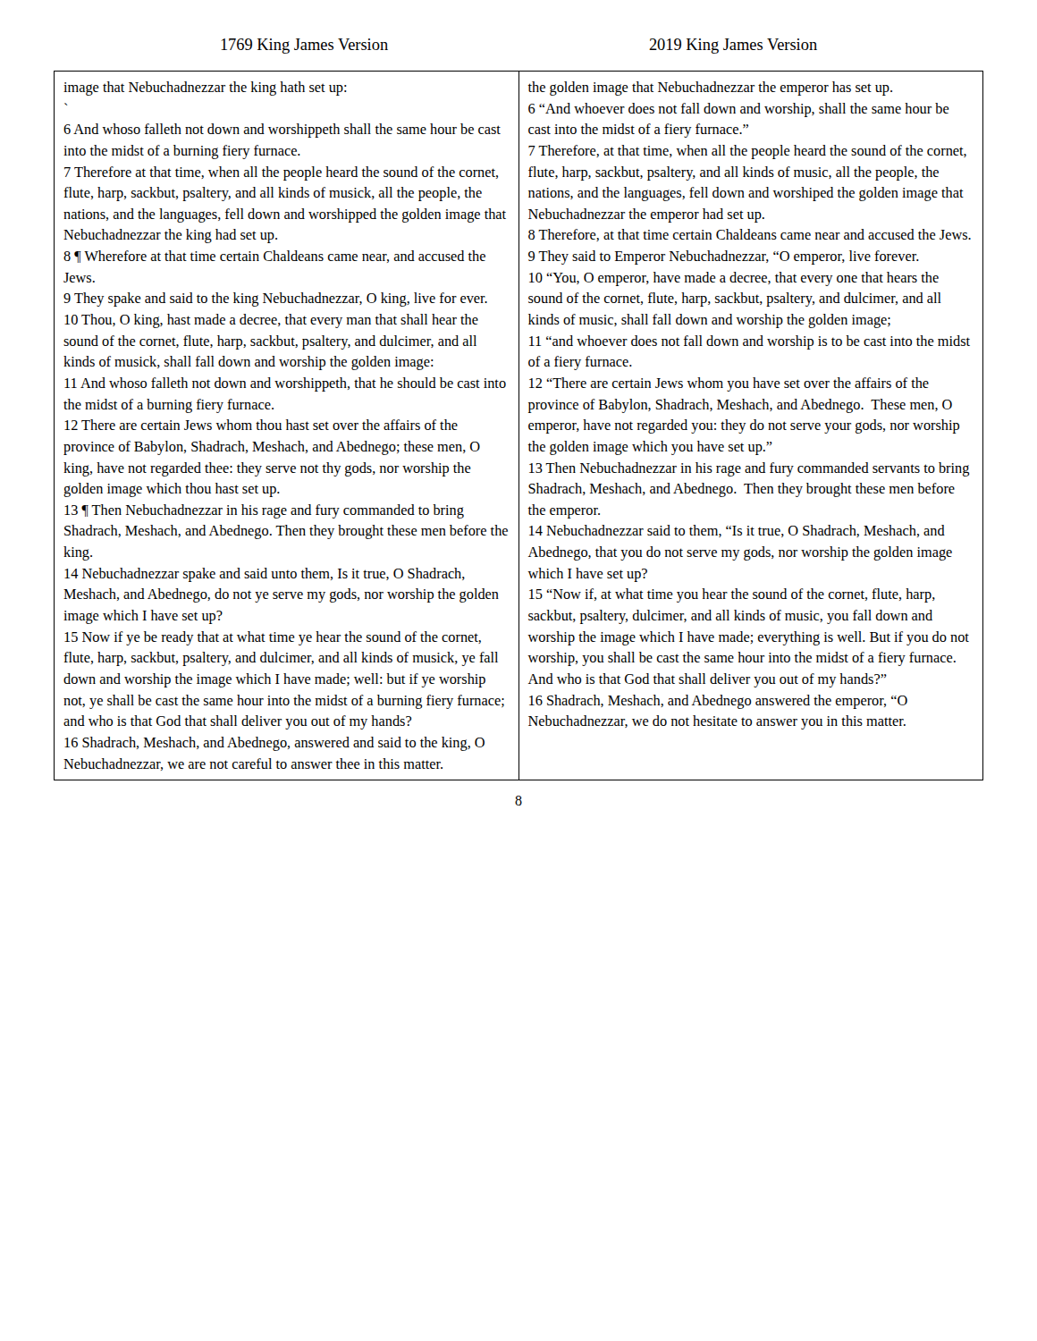1769 King James Version 2019 King James Version
| image that Nebuchadnezzar the king hath set up: ` 6 And whoso falleth not down and worshippeth shall the same hour be cast into the midst of a burning fiery furnace. 7 Therefore at that time, when all the people heard the sound of the cornet, flute, harp, sackbut, psaltery, and all kinds of musick, all the people, the nations, and the languages, fell down and worshipped the golden image that Nebuchadnezzar the king had set up. 8 ¶ Wherefore at that time certain Chaldeans came near, and accused the Jews. 9 They spake and said to the king Nebuchadnezzar, O king, live for ever. 10 Thou, O king, hast made a decree, that every man that shall hear the sound of the cornet, flute, harp, sackbut, psaltery, and dulcimer, and all kinds of musick, shall fall down and worship the golden image: 11 And whoso falleth not down and worshippeth, that he should be cast into the midst of a burning fiery furnace. 12 There are certain Jews whom thou hast set over the affairs of the province of Babylon, Shadrach, Meshach, and Abednego; these men, O king, have not regarded thee: they serve not thy gods, nor worship the golden image which thou hast set up. 13 ¶ Then Nebuchadnezzar in his rage and fury commanded to bring Shadrach, Meshach, and Abednego. Then they brought these men before the king. 14 Nebuchadnezzar spake and said unto them, Is it true, O Shadrach, Meshach, and Abednego, do not ye serve my gods, nor worship the golden image which I have set up? 15 Now if ye be ready that at what time ye hear the sound of the cornet, flute, harp, sackbut, psaltery, and dulcimer, and all kinds of musick, ye fall down and worship the image which I have made; well: but if ye worship not, ye shall be cast the same hour into the midst of a burning fiery furnace; and who is that God that shall deliver you out of my hands? 16 Shadrach, Meshach, and Abednego, answered and said to the king, O Nebuchadnezzar, we are not careful to answer thee in this matter. | the golden image that Nebuchadnezzar the emperor has set up. 6 “And whoever does not fall down and worship, shall the same hour be cast into the midst of a fiery furnace.” 7 Therefore, at that time, when all the people heard the sound of the cornet, flute, harp, sackbut, psaltery, and all kinds of music, all the people, the nations, and the languages, fell down and worshiped the golden image that Nebuchadnezzar the emperor had set up. 8 Therefore, at that time certain Chaldeans came near and accused the Jews. 9 They said to Emperor Nebuchadnezzar, “O emperor, live forever. 10 “You, O emperor, have made a decree, that every one that hears the sound of the cornet, flute, harp, sackbut, psaltery, and dulcimer, and all kinds of music, shall fall down and worship the golden image; 11 “and whoever does not fall down and worship is to be cast into the midst of a fiery furnace. 12 “There are certain Jews whom you have set over the affairs of the province of Babylon, Shadrach, Meshach, and Abednego. These men, O emperor, have not regarded you: they do not serve your gods, nor worship the golden image which you have set up.” 13 Then Nebuchadnezzar in his rage and fury commanded servants to bring Shadrach, Meshach, and Abednego. Then they brought these men before the emperor. 14 Nebuchadnezzar said to them, “Is it true, O Shadrach, Meshach, and Abednego, that you do not serve my gods, nor worship the golden image which I have set up? 15 “Now if, at what time you hear the sound of the cornet, flute, harp, sackbut, psaltery, dulcimer, and all kinds of music, you fall down and worship the image which I have made; everything is well. But if you do not worship, you shall be cast the same hour into the midst of a fiery furnace. And who is that God that shall deliver you out of my hands?” 16 Shadrach, Meshach, and Abednego answered the emperor, “O Nebuchadnezzar, we do not hesitate to answer you in this matter. |
8